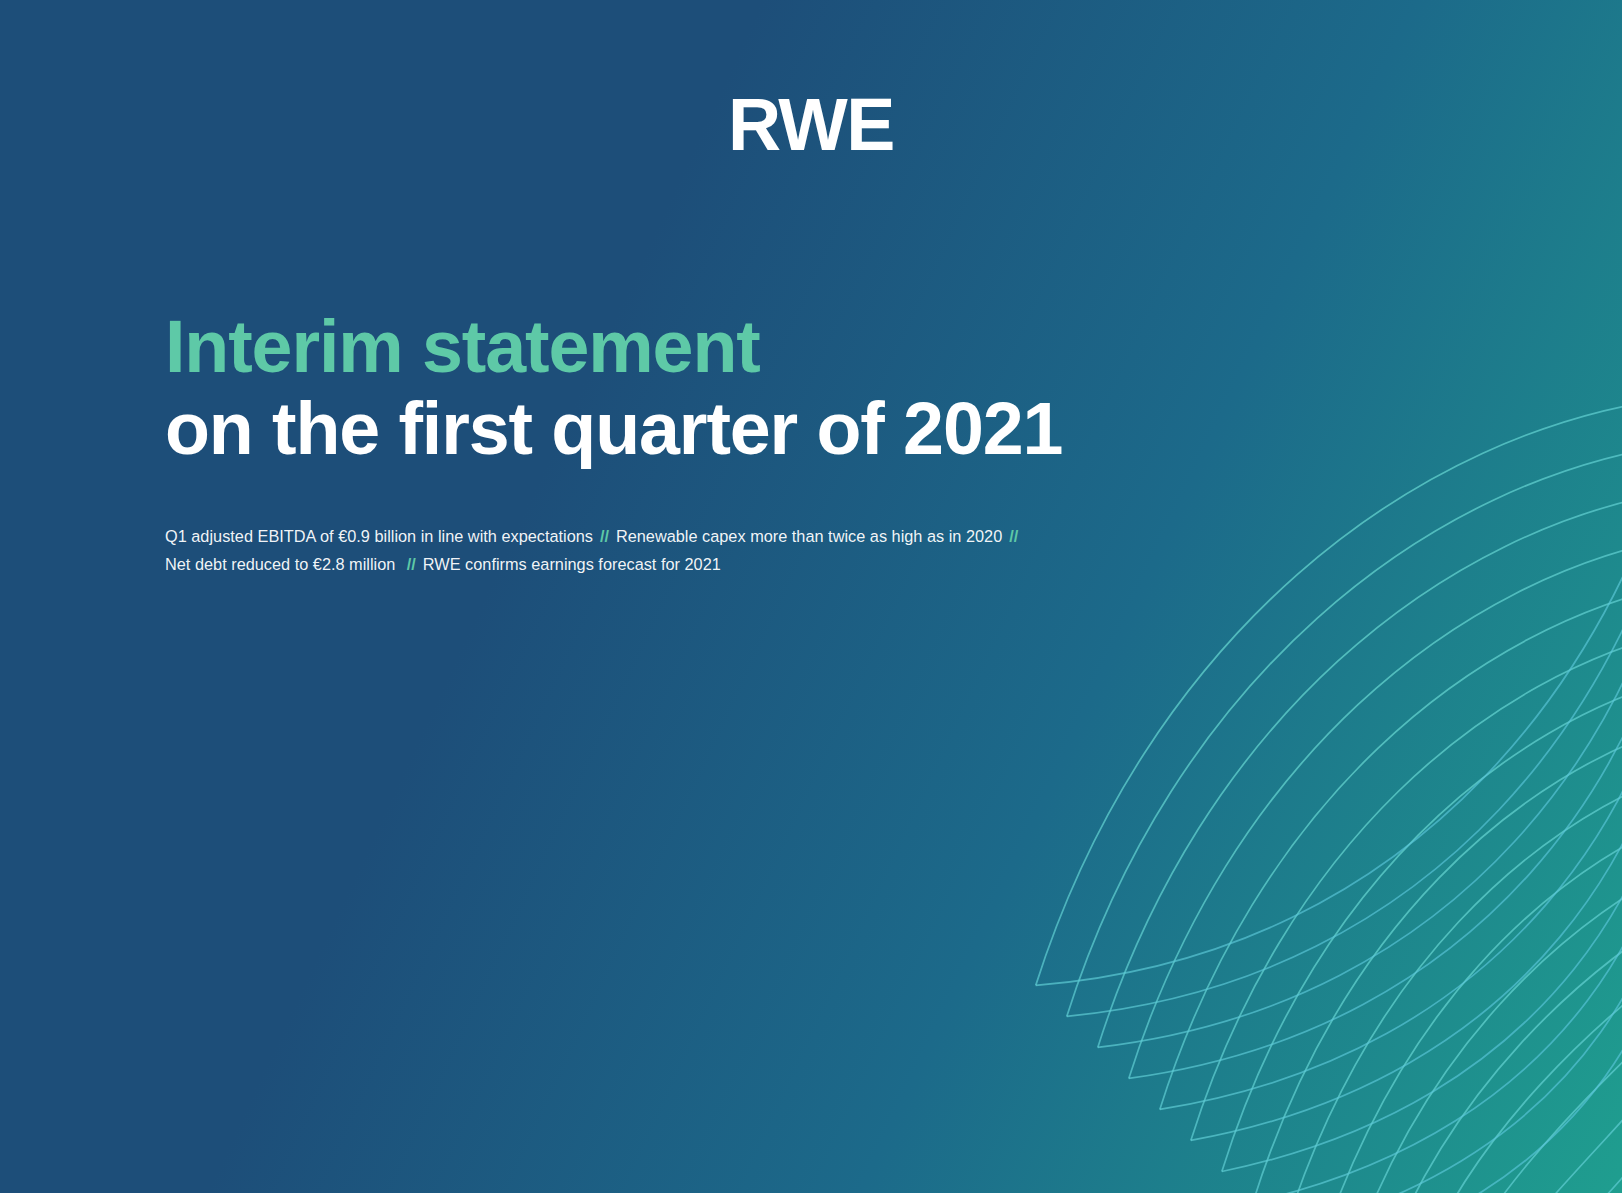RWE
Interim statement on the first quarter of 2021
Q1 adjusted EBITDA of €0.9 billion in line with expectations // Renewable capex more than twice as high as in 2020 //
Net debt reduced to €2.8 million // RWE confirms earnings forecast for 2021